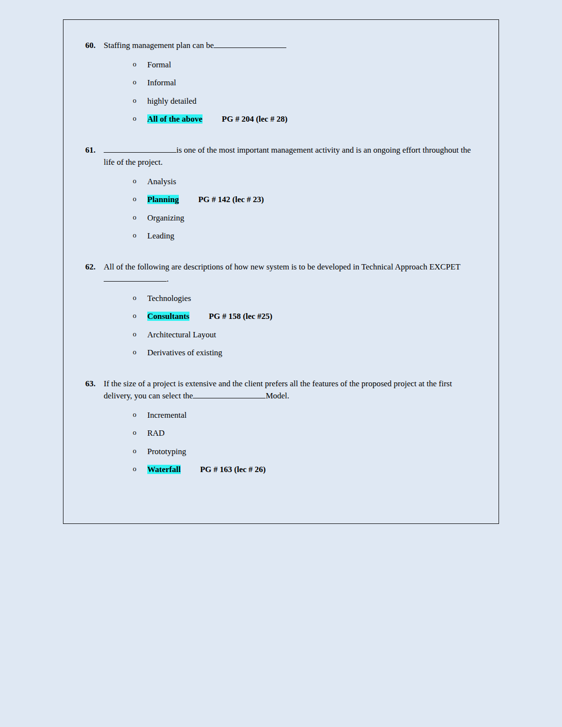Staffing management plan can be
Formal
Informal
highly detailed
All of the above PG # 204 (lec # 28)
is one of the most important management activity and is an ongoing effort throughout the life of the project.
Analysis
Planning PG # 142 (lec # 23)
Organizing
Leading
All of the following are descriptions of how new system is to be developed in Technical Approach EXCPET .
Technologies
Consultants PG # 158 (lec #25)
Architectural Layout
Derivatives of existing
If the size of a project is extensive and the client prefers all the features of the proposed project at the first delivery, you can select the Model.
Incremental
RAD
Prototyping
Waterfall PG # 163 (lec # 26)